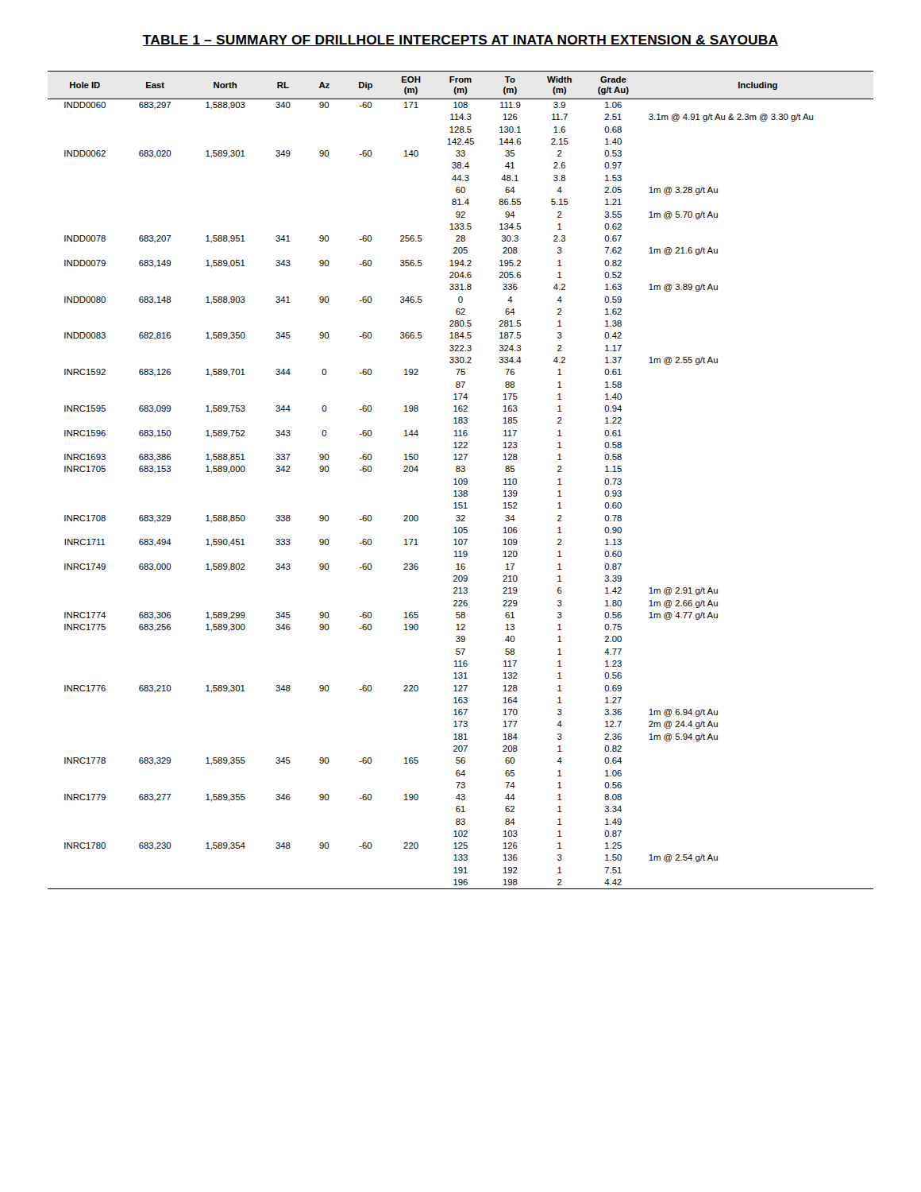TABLE 1 – SUMMARY OF DRILLHOLE INTERCEPTS AT INATA NORTH EXTENSION & SAYOUBA
| Hole ID | East | North | RL | Az | Dip | EOH (m) | From (m) | To (m) | Width (m) | Grade (g/t Au) | Including |
| --- | --- | --- | --- | --- | --- | --- | --- | --- | --- | --- | --- |
| INDD0060 | 683,297 | 1,588,903 | 340 | 90 | -60 | 171 | 108 | 111.9 | 3.9 | 1.06 | |
| | | | | | | | 114.3 | 126 | 11.7 | 2.51 | 3.1m @ 4.91 g/t Au & 2.3m @ 3.30 g/t Au |
| | | | | | | | 128.5 | 130.1 | 1.6 | 0.68 | |
| | | | | | | | 142.45 | 144.6 | 2.15 | 1.40 | |
| INDD0062 | 683,020 | 1,589,301 | 349 | 90 | -60 | 140 | 33 | 35 | 2 | 0.53 | |
| | | | | | | | 38.4 | 41 | 2.6 | 0.97 | |
| | | | | | | | 44.3 | 48.1 | 3.8 | 1.53 | |
| | | | | | | | 60 | 64 | 4 | 2.05 | 1m @ 3.28 g/t Au |
| | | | | | | | 81.4 | 86.55 | 5.15 | 1.21 | |
| | | | | | | | 92 | 94 | 2 | 3.55 | 1m @ 5.70 g/t Au |
| | | | | | | | 133.5 | 134.5 | 1 | 0.62 | |
| INDD0078 | 683,207 | 1,588,951 | 341 | 90 | -60 | 256.5 | 28 | 30.3 | 2.3 | 0.67 | |
| | | | | | | | 205 | 208 | 3 | 7.62 | 1m @ 21.6 g/t Au |
| INDD0079 | 683,149 | 1,589,051 | 343 | 90 | -60 | 356.5 | 194.2 | 195.2 | 1 | 0.82 | |
| | | | | | | | 204.6 | 205.6 | 1 | 0.52 | |
| | | | | | | | 331.8 | 336 | 4.2 | 1.63 | 1m @ 3.89 g/t Au |
| INDD0080 | 683,148 | 1,588,903 | 341 | 90 | -60 | 346.5 | 0 | 4 | 4 | 0.59 | |
| | | | | | | | 62 | 64 | 2 | 1.62 | |
| | | | | | | | 280.5 | 281.5 | 1 | 1.38 | |
| INDD0083 | 682,816 | 1,589,350 | 345 | 90 | -60 | 366.5 | 184.5 | 187.5 | 3 | 0.42 | |
| | | | | | | | 322.3 | 324.3 | 2 | 1.17 | |
| | | | | | | | 330.2 | 334.4 | 4.2 | 1.37 | 1m @ 2.55 g/t Au |
| INRC1592 | 683,126 | 1,589,701 | 344 | 0 | -60 | 192 | 75 | 76 | 1 | 0.61 | |
| | | | | | | | 87 | 88 | 1 | 1.58 | |
| | | | | | | | 174 | 175 | 1 | 1.40 | |
| INRC1595 | 683,099 | 1,589,753 | 344 | 0 | -60 | 198 | 162 | 163 | 1 | 0.94 | |
| | | | | | | | 183 | 185 | 2 | 1.22 | |
| INRC1596 | 683,150 | 1,589,752 | 343 | 0 | -60 | 144 | 116 | 117 | 1 | 0.61 | |
| | | | | | | | 122 | 123 | 1 | 0.58 | |
| INRC1693 | 683,386 | 1,588,851 | 337 | 90 | -60 | 150 | 127 | 128 | 1 | 0.58 | |
| INRC1705 | 683,153 | 1,589,000 | 342 | 90 | -60 | 204 | 83 | 85 | 2 | 1.15 | |
| | | | | | | | 109 | 110 | 1 | 0.73 | |
| | | | | | | | 138 | 139 | 1 | 0.93 | |
| | | | | | | | 151 | 152 | 1 | 0.60 | |
| INRC1708 | 683,329 | 1,588,850 | 338 | 90 | -60 | 200 | 32 | 34 | 2 | 0.78 | |
| | | | | | | | 105 | 106 | 1 | 0.90 | |
| INRC1711 | 683,494 | 1,590,451 | 333 | 90 | -60 | 171 | 107 | 109 | 2 | 1.13 | |
| | | | | | | | 119 | 120 | 1 | 0.60 | |
| INRC1749 | 683,000 | 1,589,802 | 343 | 90 | -60 | 236 | 16 | 17 | 1 | 0.87 | |
| | | | | | | | 209 | 210 | 1 | 3.39 | |
| | | | | | | | 213 | 219 | 6 | 1.42 | 1m @ 2.91 g/t Au |
| | | | | | | | 226 | 229 | 3 | 1.80 | 1m @ 2.66 g/t Au |
| INRC1774 | 683,306 | 1,589,299 | 345 | 90 | -60 | 165 | 58 | 61 | 3 | 0.56 | 1m @ 4.77 g/t Au |
| INRC1775 | 683,256 | 1,589,300 | 346 | 90 | -60 | 190 | 12 | 13 | 1 | 0.75 | |
| | | | | | | | 39 | 40 | 1 | 2.00 | |
| | | | | | | | 57 | 58 | 1 | 4.77 | |
| | | | | | | | 116 | 117 | 1 | 1.23 | |
| | | | | | | | 131 | 132 | 1 | 0.56 | |
| INRC1776 | 683,210 | 1,589,301 | 348 | 90 | -60 | 220 | 127 | 128 | 1 | 0.69 | |
| | | | | | | | 163 | 164 | 1 | 1.27 | |
| | | | | | | | 167 | 170 | 3 | 3.36 | 1m @ 6.94 g/t Au |
| | | | | | | | 173 | 177 | 4 | 12.7 | 2m @ 24.4 g/t Au |
| | | | | | | | 181 | 184 | 3 | 2.36 | 1m @ 5.94 g/t Au |
| | | | | | | | 207 | 208 | 1 | 0.82 | |
| INRC1778 | 683,329 | 1,589,355 | 345 | 90 | -60 | 165 | 56 | 60 | 4 | 0.64 | |
| | | | | | | | 64 | 65 | 1 | 1.06 | |
| | | | | | | | 73 | 74 | 1 | 0.56 | |
| INRC1779 | 683,277 | 1,589,355 | 346 | 90 | -60 | 190 | 43 | 44 | 1 | 8.08 | |
| | | | | | | | 61 | 62 | 1 | 3.34 | |
| | | | | | | | 83 | 84 | 1 | 1.49 | |
| | | | | | | | 102 | 103 | 1 | 0.87 | |
| INRC1780 | 683,230 | 1,589,354 | 348 | 90 | -60 | 220 | 125 | 126 | 1 | 1.25 | |
| | | | | | | | 133 | 136 | 3 | 1.50 | 1m @ 2.54 g/t Au |
| | | | | | | | 191 | 192 | 1 | 7.51 | |
| | | | | | | | 196 | 198 | 2 | 4.42 | |